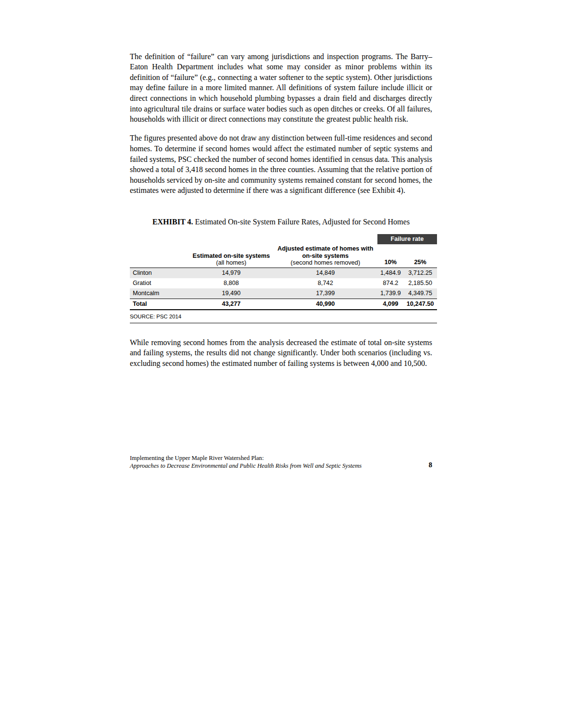The definition of “failure” can vary among jurisdictions and inspection programs. The Barry–Eaton Health Department includes what some may consider as minor problems within its definition of “failure” (e.g., connecting a water softener to the septic system). Other jurisdictions may define failure in a more limited manner. All definitions of system failure include illicit or direct connections in which household plumbing bypasses a drain field and discharges directly into agricultural tile drains or surface water bodies such as open ditches or creeks. Of all failures, households with illicit or direct connections may constitute the greatest public health risk.
The figures presented above do not draw any distinction between full-time residences and second homes. To determine if second homes would affect the estimated number of septic systems and failed systems, PSC checked the number of second homes identified in census data. This analysis showed a total of 3,418 second homes in the three counties. Assuming that the relative portion of households serviced by on-site and community systems remained constant for second homes, the estimates were adjusted to determine if there was a significant difference (see Exhibit 4).
EXHIBIT 4. Estimated On-site System Failure Rates, Adjusted for Second Homes
| | | | Failure rate |
| | Estimated on-site systems (all homes) | Adjusted estimate of homes with on-site systems (second homes removed) | 10% | 25% |
| Clinton | 14,979 | 14,849 | 1,484.9 | 3,712.25 |
| Gratiot | 8,808 | 8,742 | 874.2 | 2,185.50 |
| Montcalm | 19,490 | 17,399 | 1,739.9 | 4,349.75 |
| Total | 43,277 | 40,990 | 4,099 | 10,247.50 |
SOURCE: PSC 2014
While removing second homes from the analysis decreased the estimate of total on-site systems and failing systems, the results did not change significantly. Under both scenarios (including vs. excluding second homes) the estimated number of failing systems is between 4,000 and 10,500.
Implementing the Upper Maple River Watershed Plan:
Approaches to Decrease Environmental and Public Health Risks from Well and Septic Systems
8